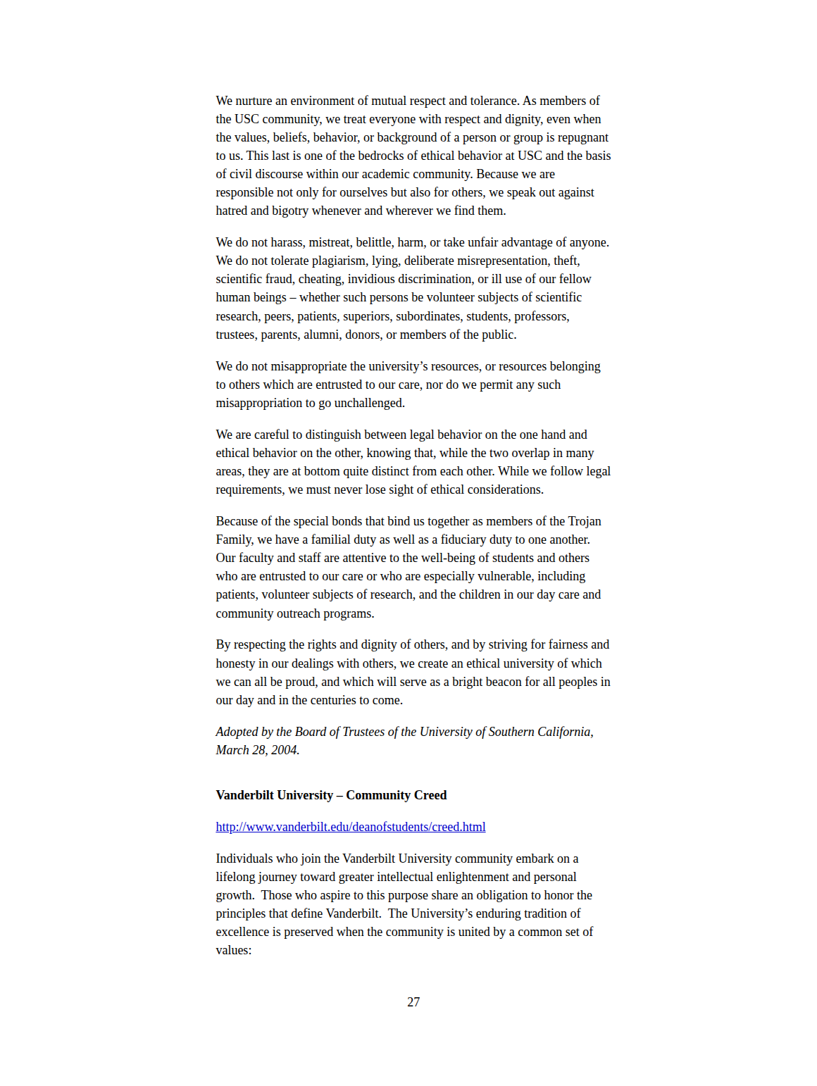We nurture an environment of mutual respect and tolerance. As members of the USC community, we treat everyone with respect and dignity, even when the values, beliefs, behavior, or background of a person or group is repugnant to us. This last is one of the bedrocks of ethical behavior at USC and the basis of civil discourse within our academic community. Because we are responsible not only for ourselves but also for others, we speak out against hatred and bigotry whenever and wherever we find them.
We do not harass, mistreat, belittle, harm, or take unfair advantage of anyone. We do not tolerate plagiarism, lying, deliberate misrepresentation, theft, scientific fraud, cheating, invidious discrimination, or ill use of our fellow human beings – whether such persons be volunteer subjects of scientific research, peers, patients, superiors, subordinates, students, professors, trustees, parents, alumni, donors, or members of the public.
We do not misappropriate the university’s resources, or resources belonging to others which are entrusted to our care, nor do we permit any such misappropriation to go unchallenged.
We are careful to distinguish between legal behavior on the one hand and ethical behavior on the other, knowing that, while the two overlap in many areas, they are at bottom quite distinct from each other. While we follow legal requirements, we must never lose sight of ethical considerations.
Because of the special bonds that bind us together as members of the Trojan Family, we have a familial duty as well as a fiduciary duty to one another. Our faculty and staff are attentive to the well-being of students and others who are entrusted to our care or who are especially vulnerable, including patients, volunteer subjects of research, and the children in our day care and community outreach programs.
By respecting the rights and dignity of others, and by striving for fairness and honesty in our dealings with others, we create an ethical university of which we can all be proud, and which will serve as a bright beacon for all peoples in our day and in the centuries to come.
Adopted by the Board of Trustees of the University of Southern California, March 28, 2004.
Vanderbilt University – Community Creed
http://www.vanderbilt.edu/deanofstudents/creed.html
Individuals who join the Vanderbilt University community embark on a lifelong journey toward greater intellectual enlightenment and personal growth. Those who aspire to this purpose share an obligation to honor the principles that define Vanderbilt. The University’s enduring tradition of excellence is preserved when the community is united by a common set of values:
27